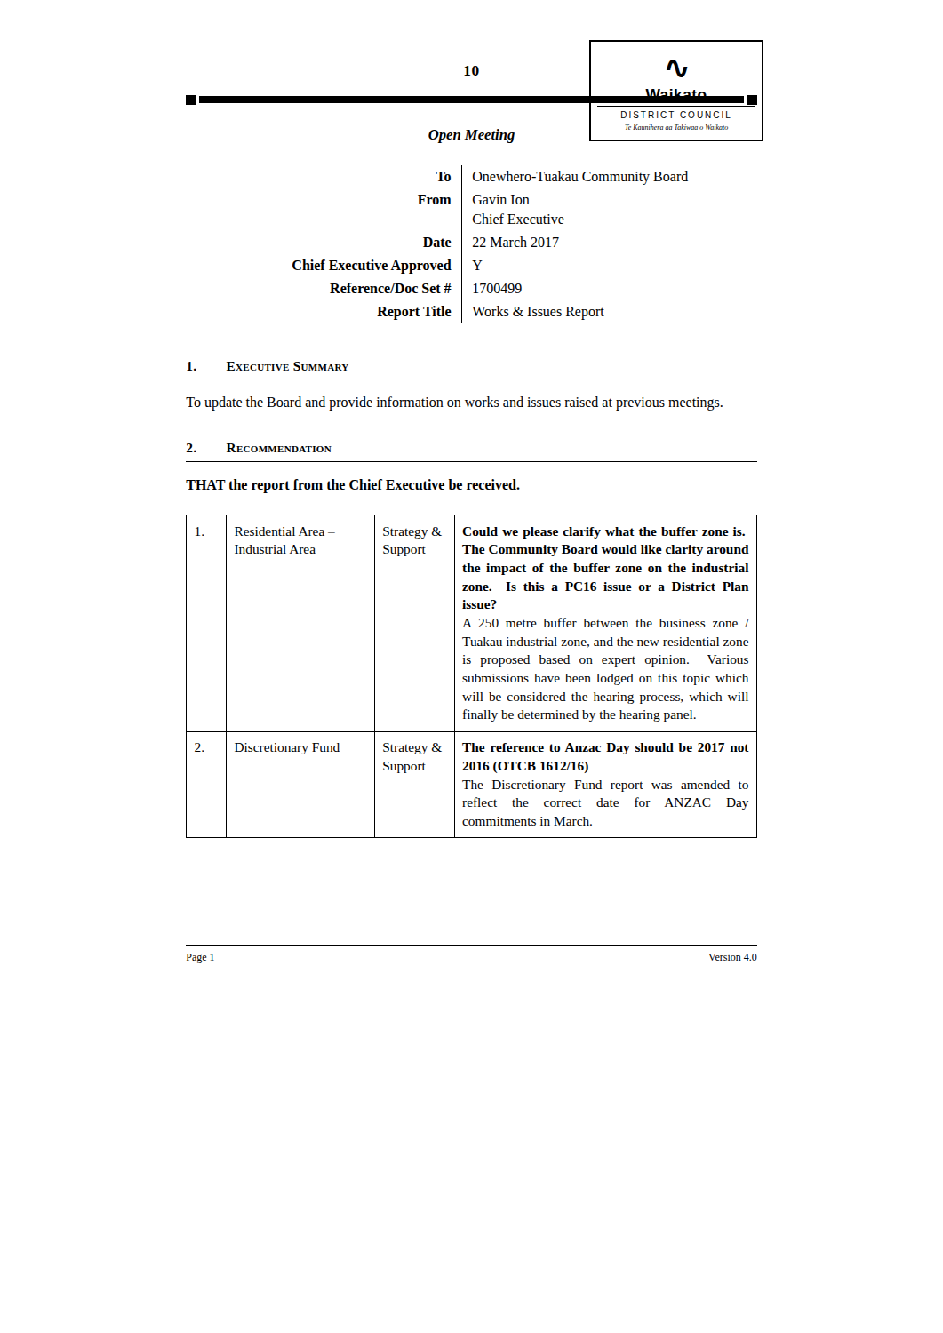10
∿
Waikato
DISTRICT COUNCIL
Te Kaunihera aa Takiwaa o Waikato
Open Meeting
| To | Onewhero-Tuakau Community Board |
| From | Gavin Ion Chief Executive |
| Date | 22 March 2017 |
| Chief Executive Approved | Y |
| Reference/Doc Set # | 1700499 |
| Report Title | Works & Issues Report |
1. Executive Summary
To update the Board and provide information on works and issues raised at previous meetings.
2. Recommendation
THAT the report from the Chief Executive be received.
| 1. | Residential Area – Industrial Area | Strategy & Support | Could we please clarify what the buffer zone is. The Community Board would like clarity around the impact of the buffer zone on the industrial zone. Is this a PC16 issue or a District Plan issue? A 250 metre buffer between the business zone / Tuakau industrial zone, and the new residential zone is proposed based on expert opinion. Various submissions have been lodged on this topic which will be considered the hearing process, which will finally be determined by the hearing panel. |
| 2. | Discretionary Fund | Strategy & Support | The reference to Anzac Day should be 2017 not 2016 (OTCB 1612/16) The Discretionary Fund report was amended to reflect the correct date for ANZAC Day commitments in March. |
Page 1 Version 4.0